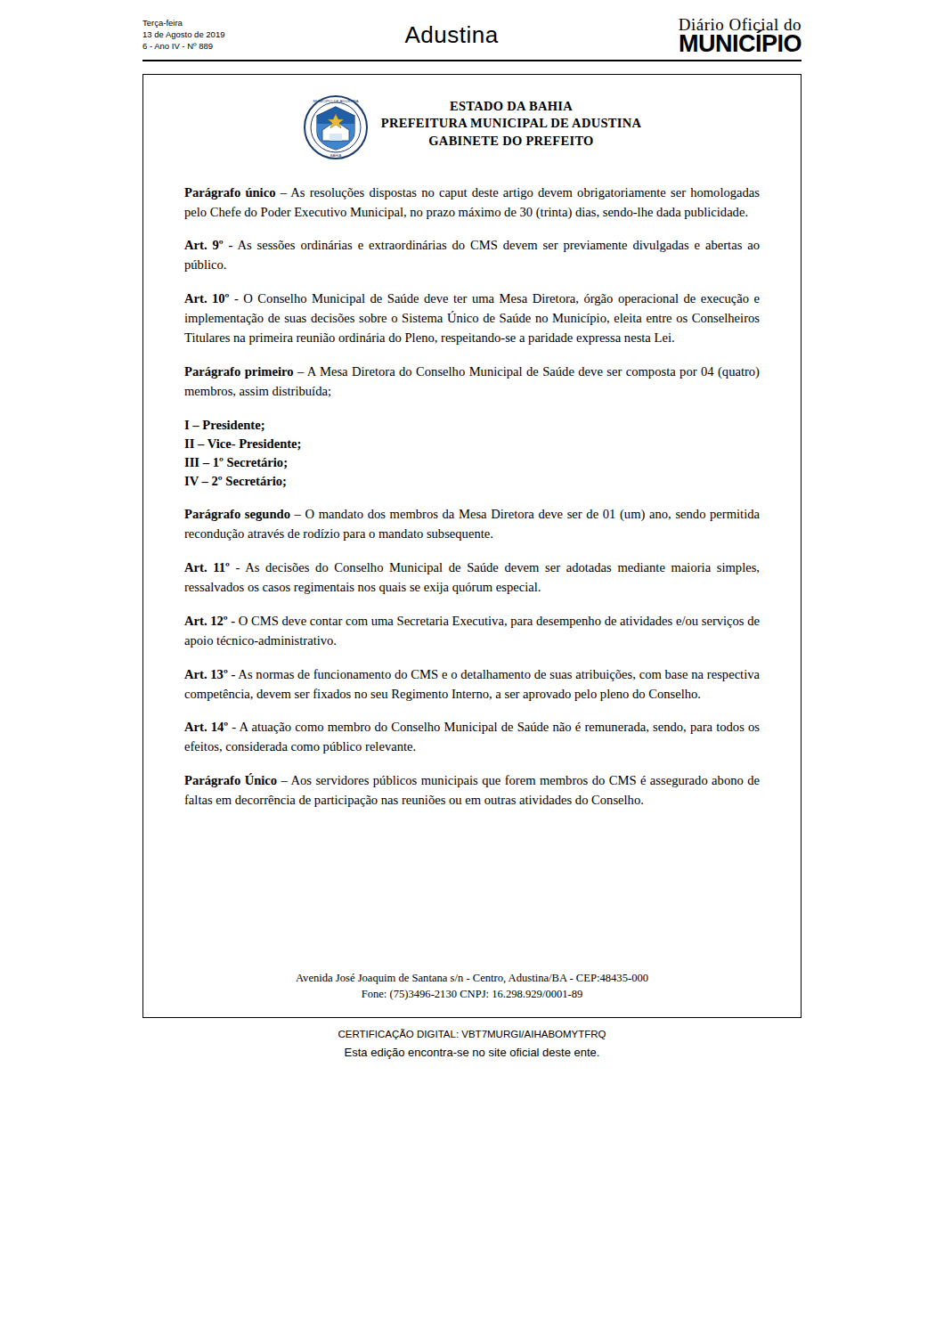Terça-feira
13 de Agosto de 2019
6 - Ano IV - Nº 889
Adustina
Diário Oficial do
MUNICÍPIO
MUNICÍPIO DE ADUSTINA BAHIA
ESTADO DA BAHIA
PREFEITURA MUNICIPAL DE ADUSTINA
GABINETE DO PREFEITO
Parágrafo único – As resoluções dispostas no caput deste artigo devem obrigatoriamente ser homologadas pelo Chefe do Poder Executivo Municipal, no prazo máximo de 30 (trinta) dias, sendo-lhe dada publicidade.
Art. 9º - As sessões ordinárias e extraordinárias do CMS devem ser previamente divulgadas e abertas ao público.
Art. 10º - O Conselho Municipal de Saúde deve ter uma Mesa Diretora, órgão operacional de execução e implementação de suas decisões sobre o Sistema Único de Saúde no Município, eleita entre os Conselheiros Titulares na primeira reunião ordinária do Pleno, respeitando-se a paridade expressa nesta Lei.
Parágrafo primeiro – A Mesa Diretora do Conselho Municipal de Saúde deve ser composta por 04 (quatro) membros, assim distribuída;
I – Presidente;
II – Vice- Presidente;
III – 1º Secretário;
IV – 2º Secretário;
Parágrafo segundo – O mandato dos membros da Mesa Diretora deve ser de 01 (um) ano, sendo permitida recondução através de rodízio para o mandato subsequente.
Art. 11º - As decisões do Conselho Municipal de Saúde devem ser adotadas mediante maioria simples, ressalvados os casos regimentais nos quais se exija quórum especial.
Art. 12º - O CMS deve contar com uma Secretaria Executiva, para desempenho de atividades e/ou serviços de apoio técnico-administrativo.
Art. 13º - As normas de funcionamento do CMS e o detalhamento de suas atribuições, com base na respectiva competência, devem ser fixados no seu Regimento Interno, a ser aprovado pelo pleno do Conselho.
Art. 14º - A atuação como membro do Conselho Municipal de Saúde não é remunerada, sendo, para todos os efeitos, considerada como público relevante.
Parágrafo Único – Aos servidores públicos municipais que forem membros do CMS é assegurado abono de faltas em decorrência de participação nas reuniões ou em outras atividades do Conselho.
Avenida José Joaquim de Santana s/n - Centro, Adustina/BA - CEP:48435-000
Fone: (75)3496-2130 CNPJ: 16.298.929/0001-89
CERTIFICAÇÃO DIGITAL: VBT7MURGI/AIHABOMYTFRQ
Esta edição encontra-se no site oficial deste ente.